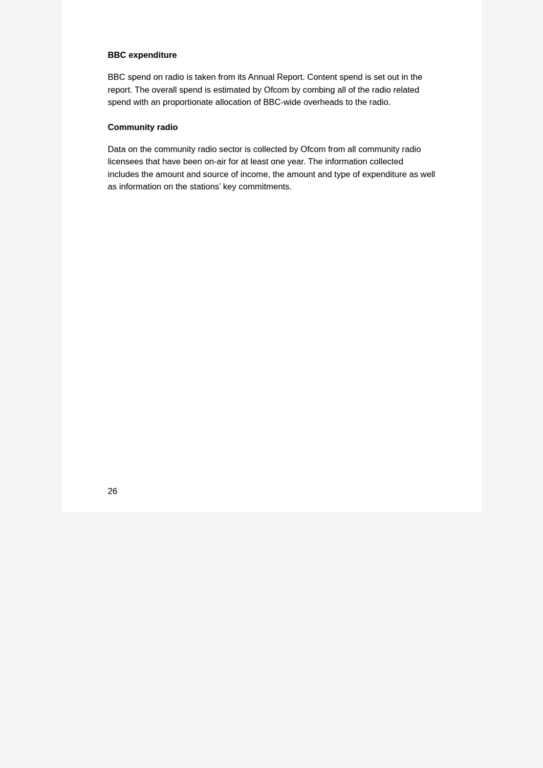BBC expenditure
BBC spend on radio is taken from its Annual Report. Content spend is set out in the report. The overall spend is estimated by Ofcom by combing all of the radio related spend with an proportionate allocation of BBC-wide overheads to the radio.
Community radio
Data on the community radio sector is collected by Ofcom from all community radio licensees that have been on-air for at least one year. The information collected includes the amount and source of income, the amount and type of expenditure as well as information on the stations’ key commitments.
26